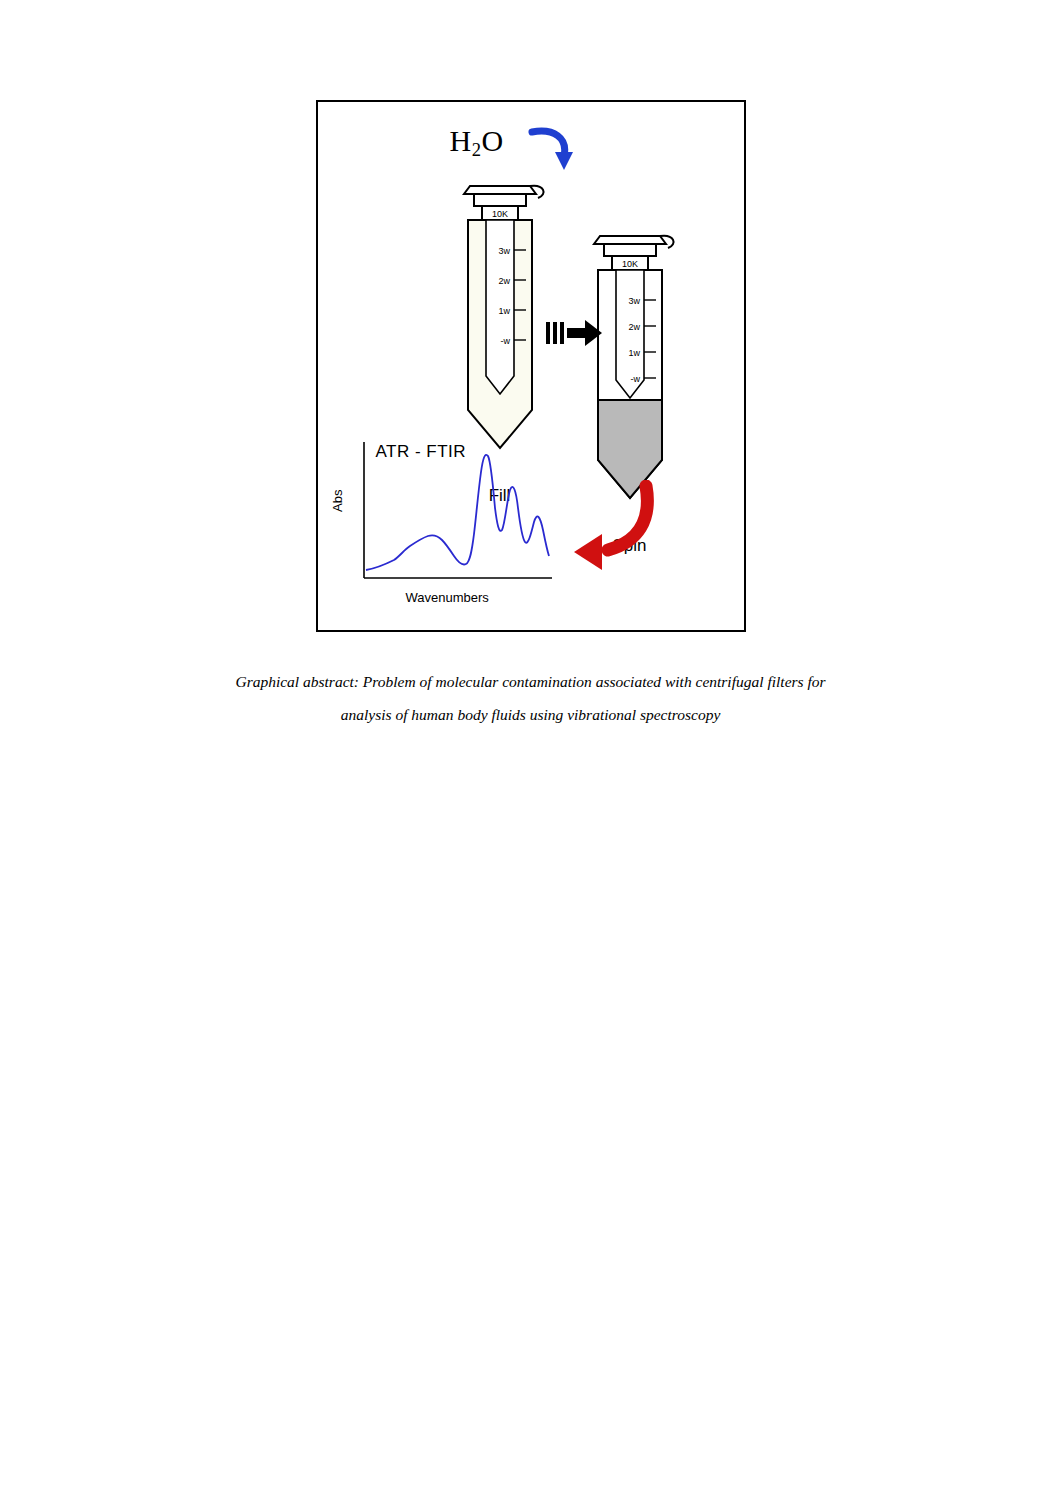H2O
10K 3w 2w 1w -w
Fill
10K 3w 2w 1w -w
Spin
ATR - FTIR
Abs
Wavenumbers
Graphical abstract: Problem of molecular contamination associated with centrifugal filters for analysis of human body fluids using vibrational spectroscopy